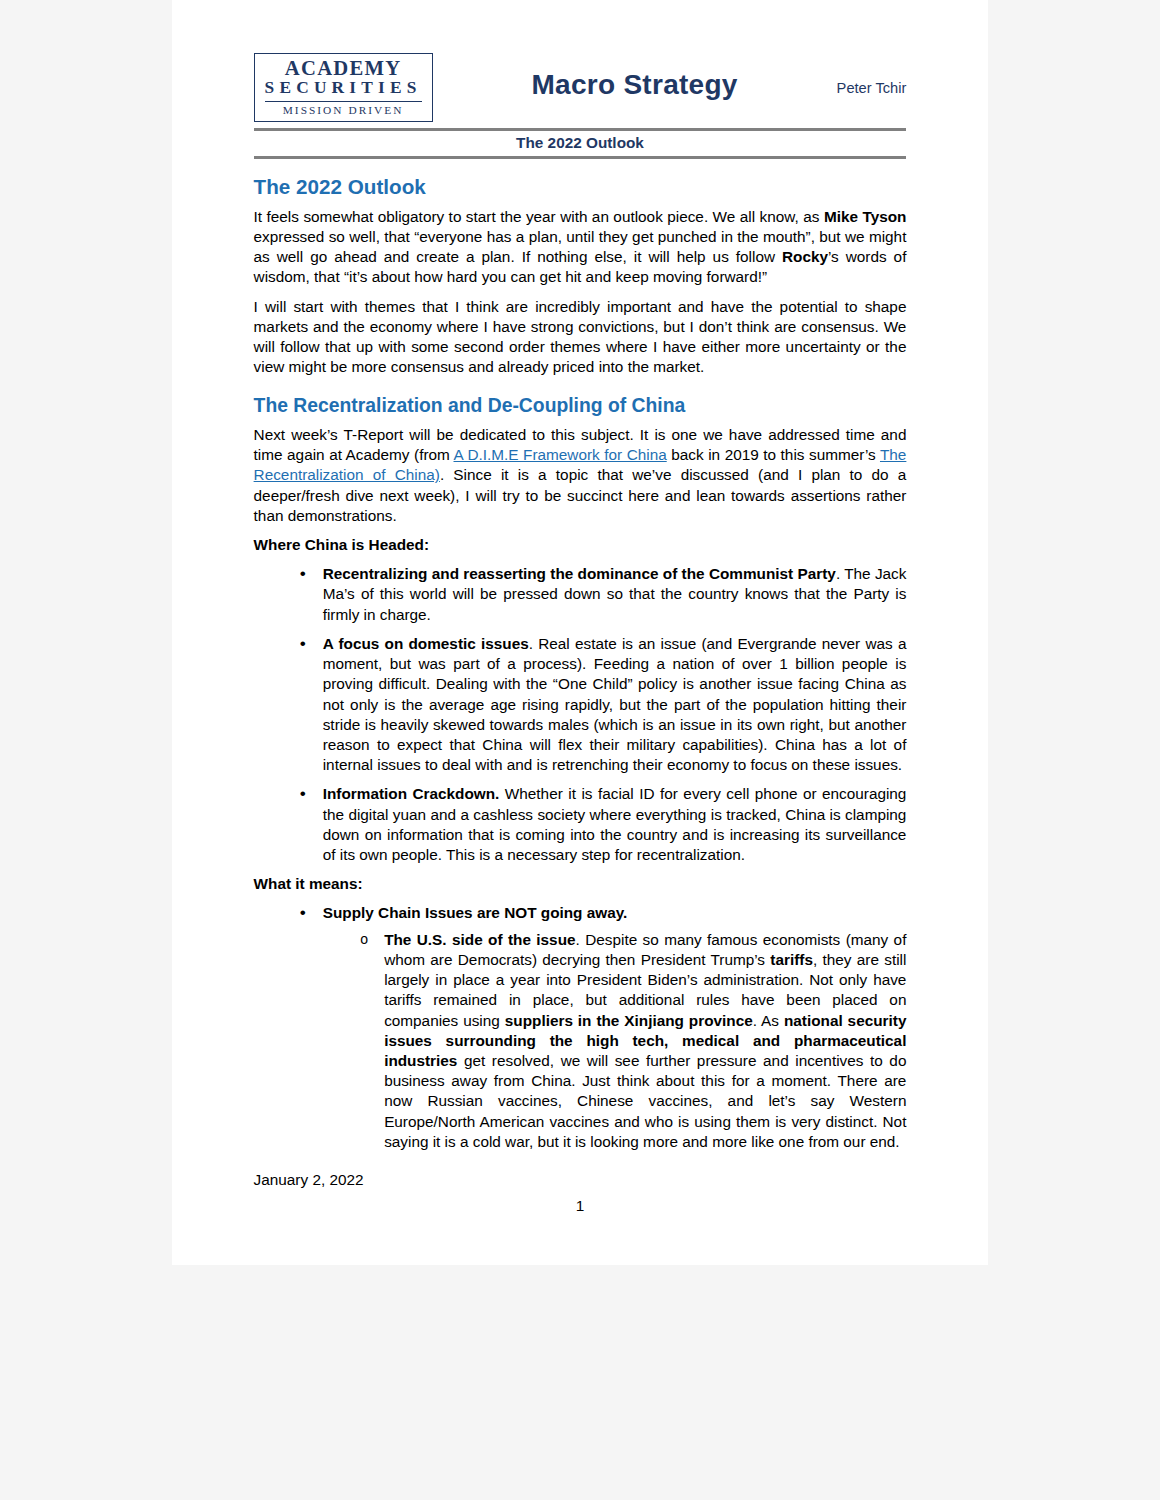ACADEMY SECURITIES
MISSION DRIVEN
Macro Strategy
Peter Tchir
The 2022 Outlook
The 2022 Outlook
It feels somewhat obligatory to start the year with an outlook piece. We all know, as Mike Tyson expressed so well, that “everyone has a plan, until they get punched in the mouth”, but we might as well go ahead and create a plan. If nothing else, it will help us follow Rocky’s words of wisdom, that “it’s about how hard you can get hit and keep moving forward!”
I will start with themes that I think are incredibly important and have the potential to shape markets and the economy where I have strong convictions, but I don’t think are consensus. We will follow that up with some second order themes where I have either more uncertainty or the view might be more consensus and already priced into the market.
The Recentralization and De-Coupling of China
Next week’s T-Report will be dedicated to this subject. It is one we have addressed time and time again at Academy (from A D.I.M.E Framework for China back in 2019 to this summer’s The Recentralization of China). Since it is a topic that we’ve discussed (and I plan to do a deeper/fresh dive next week), I will try to be succinct here and lean towards assertions rather than demonstrations.
Where China is Headed:
Recentralizing and reasserting the dominance of the Communist Party. The Jack Ma’s of this world will be pressed down so that the country knows that the Party is firmly in charge.
A focus on domestic issues. Real estate is an issue (and Evergrande never was a moment, but was part of a process). Feeding a nation of over 1 billion people is proving difficult. Dealing with the “One Child” policy is another issue facing China as not only is the average age rising rapidly, but the part of the population hitting their stride is heavily skewed towards males (which is an issue in its own right, but another reason to expect that China will flex their military capabilities). China has a lot of internal issues to deal with and is retrenching their economy to focus on these issues.
Information Crackdown. Whether it is facial ID for every cell phone or encouraging the digital yuan and a cashless society where everything is tracked, China is clamping down on information that is coming into the country and is increasing its surveillance of its own people. This is a necessary step for recentralization.
What it means:
Supply Chain Issues are NOT going away.
The U.S. side of the issue. Despite so many famous economists (many of whom are Democrats) decrying then President Trump’s tariffs, they are still largely in place a year into President Biden’s administration. Not only have tariffs remained in place, but additional rules have been placed on companies using suppliers in the Xinjiang province. As national security issues surrounding the high tech, medical and pharmaceutical industries get resolved, we will see further pressure and incentives to do business away from China. Just think about this for a moment. There are now Russian vaccines, Chinese vaccines, and let’s say Western Europe/North American vaccines and who is using them is very distinct. Not saying it is a cold war, but it is looking more and more like one from our end.
January 2, 2022
1